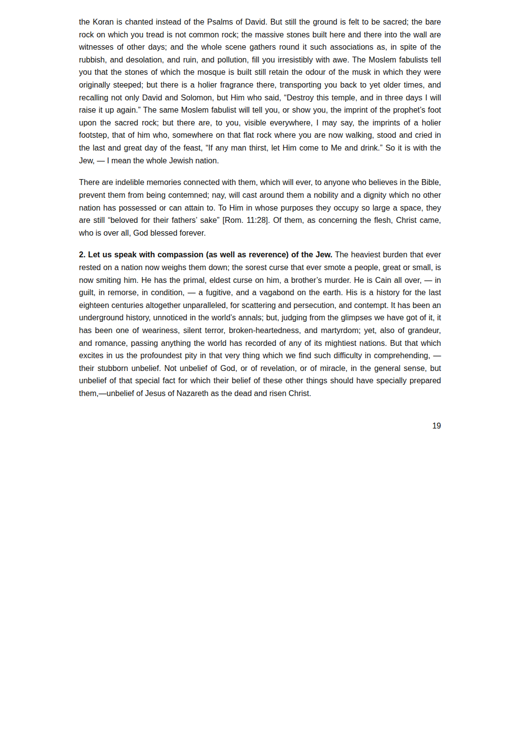the Koran is chanted instead of the Psalms of David. But still the ground is felt to be sacred; the bare rock on which you tread is not common rock; the massive stones built here and there into the wall are witnesses of other days; and the whole scene gathers round it such associations as, in spite of the rubbish, and desolation, and ruin, and pollution, fill you irresistibly with awe. The Moslem fabulists tell you that the stones of which the mosque is built still retain the odour of the musk in which they were originally steeped; but there is a holier fragrance there, transporting you back to yet older times, and recalling not only David and Solomon, but Him who said, “Destroy this temple, and in three days I will raise it up again.” The same Moslem fabulist will tell you, or show you, the imprint of the prophet’s foot upon the sacred rock; but there are, to you, visible everywhere, I may say, the imprints of a holier footstep, that of him who, somewhere on that flat rock where you are now walking, stood and cried in the last and great day of the feast, “If any man thirst, let Him come to Me and drink.” So it is with the Jew, — I mean the whole Jewish nation.
There are indelible memories connected with them, which will ever, to anyone who believes in the Bible, prevent them from being contemned; nay, will cast around them a nobility and a dignity which no other nation has possessed or can attain to. To Him in whose purposes they occupy so large a space, they are still “beloved for their fathers’ sake” [Rom. 11:28]. Of them, as concerning the flesh, Christ came, who is over all, God blessed forever.
2. Let us speak with compassion (as well as reverence) of the Jew. The heaviest burden that ever rested on a nation now weighs them down; the sorest curse that ever smote a people, great or small, is now smiting him. He has the primal, eldest curse on him, a brother’s murder. He is Cain all over, — in guilt, in remorse, in condition, — a fugitive, and a vagabond on the earth. His is a history for the last eighteen centuries altogether unparalleled, for scattering and persecution, and contempt. It has been an underground history, unnoticed in the world’s annals; but, judging from the glimpses we have got of it, it has been one of weariness, silent terror, broken-heartedness, and martyrdom; yet, also of grandeur, and romance, passing anything the world has recorded of any of its mightiest nations. But that which excites in us the profoundest pity in that very thing which we find such difficulty in comprehending, — their stubborn unbelief. Not unbelief of God, or of revelation, or of miracle, in the general sense, but unbelief of that special fact for which their belief of these other things should have specially prepared them,—unbelief of Jesus of Nazareth as the dead and risen Christ.
19